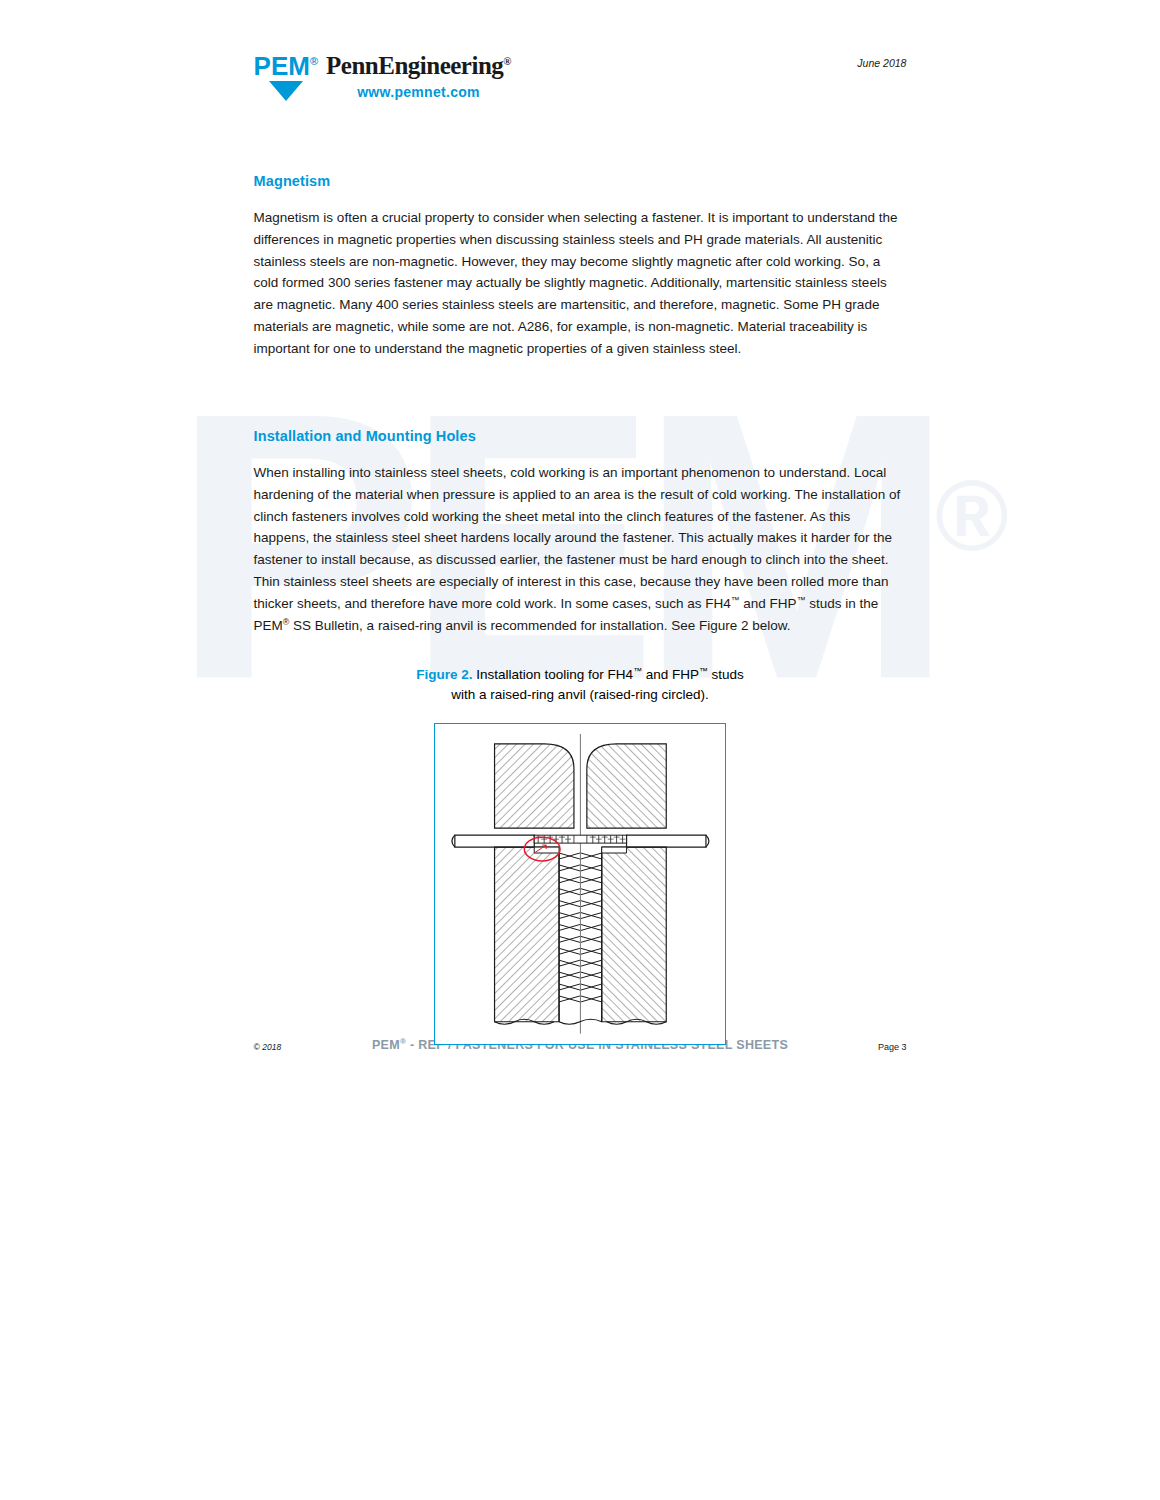PEM®
PEM®
PennEngineering®
www.pemnet.com
June 2018
Magnetism
Magnetism is often a crucial property to consider when selecting a fastener. It is important to understand the differences in magnetic properties when discussing stainless steels and PH grade materials. All austenitic stainless steels are non-magnetic. However, they may become slightly magnetic after cold working. So, a cold formed 300 series fastener may actually be slightly magnetic. Additionally, martensitic stainless steels are magnetic. Many 400 series stainless steels are martensitic, and therefore, magnetic. Some PH grade materials are magnetic, while some are not. A286, for example, is non-magnetic. Material traceability is important for one to understand the magnetic properties of a given stainless steel.
Installation and Mounting Holes
When installing into stainless steel sheets, cold working is an important phenomenon to understand. Local hardening of the material when pressure is applied to an area is the result of cold working. The installation of clinch fasteners involves cold working the sheet metal into the clinch features of the fastener. As this happens, the stainless steel sheet hardens locally around the fastener. This actually makes it harder for the fastener to install because, as discussed earlier, the fastener must be hard enough to clinch into the sheet. Thin stainless steel sheets are especially of interest in this case, because they have been rolled more than thicker sheets, and therefore have more cold work. In some cases, such as FH4™ and FHP™ studs in the PEM® SS Bulletin, a raised-ring anvil is recommended for installation. See Figure 2 below.
Figure 2. Installation tooling for FH4™ and FHP™ studs
with a raised-ring anvil (raised-ring circled).
© 2018
TECH SHEET
PEM® - REF / FASTENERS FOR USE IN STAINLESS STEEL SHEETS
Page 3